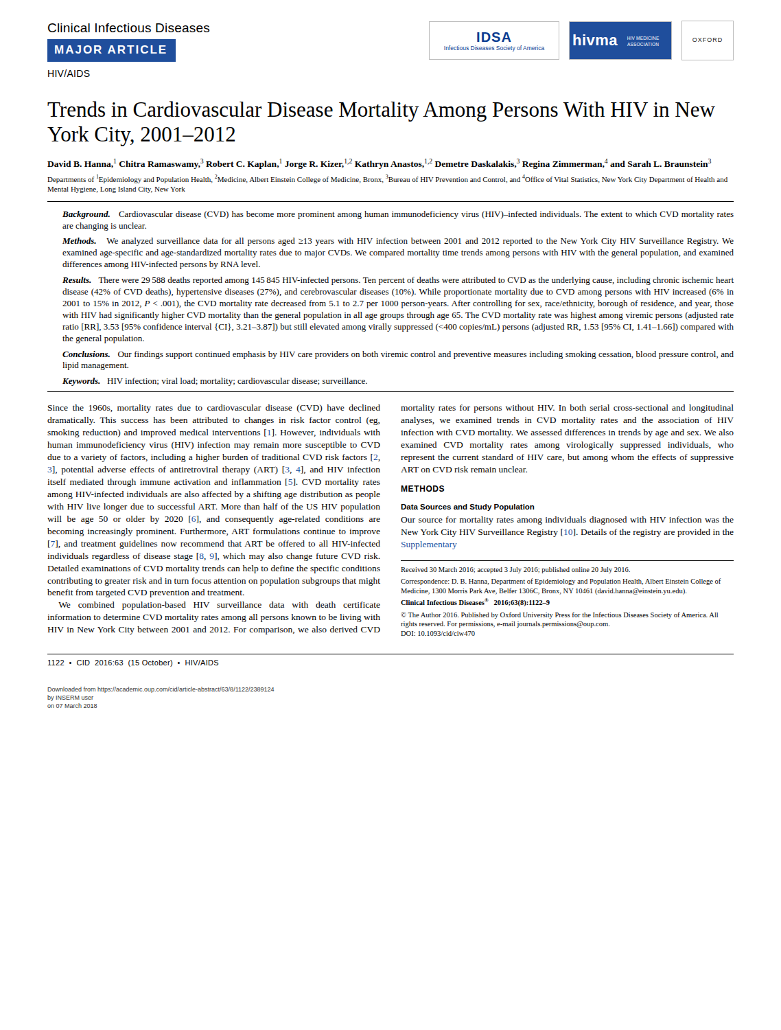Clinical Infectious Diseases
MAJOR ARTICLE
HIV/AIDS
IDSA Infectious Diseases Society of America
hivma HIV MEDICINE ASSOCIATION
OXFORD
Trends in Cardiovascular Disease Mortality Among Persons With HIV in New York City, 2001–2012
David B. Hanna,1 Chitra Ramaswamy,3 Robert C. Kaplan,1 Jorge R. Kizer,1,2 Kathryn Anastos,1,2 Demetre Daskalakis,3 Regina Zimmerman,4 and Sarah L. Braunstein3
Departments of 1Epidemiology and Population Health, 2Medicine, Albert Einstein College of Medicine, Bronx, 3Bureau of HIV Prevention and Control, and 4Office of Vital Statistics, New York City Department of Health and Mental Hygiene, Long Island City, New York
Background. Cardiovascular disease (CVD) has become more prominent among human immunodeficiency virus (HIV)–infected individuals. The extent to which CVD mortality rates are changing is unclear.
Methods. We analyzed surveillance data for all persons aged ≥13 years with HIV infection between 2001 and 2012 reported to the New York City HIV Surveillance Registry. We examined age-specific and age-standardized mortality rates due to major CVDs. We compared mortality time trends among persons with HIV with the general population, and examined differences among HIV-infected persons by RNA level.
Results. There were 29 588 deaths reported among 145 845 HIV-infected persons. Ten percent of deaths were attributed to CVD as the underlying cause, including chronic ischemic heart disease (42% of CVD deaths), hypertensive diseases (27%), and cerebrovascular diseases (10%). While proportionate mortality due to CVD among persons with HIV increased (6% in 2001 to 15% in 2012, P < .001), the CVD mortality rate decreased from 5.1 to 2.7 per 1000 person-years. After controlling for sex, race/ethnicity, borough of residence, and year, those with HIV had significantly higher CVD mortality than the general population in all age groups through age 65. The CVD mortality rate was highest among viremic persons (adjusted rate ratio [RR], 3.53 [95% confidence interval {CI}, 3.21–3.87]) but still elevated among virally suppressed (<400 copies/mL) persons (adjusted RR, 1.53 [95% CI, 1.41–1.66]) compared with the general population.
Conclusions. Our findings support continued emphasis by HIV care providers on both viremic control and preventive measures including smoking cessation, blood pressure control, and lipid management.
Keywords. HIV infection; viral load; mortality; cardiovascular disease; surveillance.
Since the 1960s, mortality rates due to cardiovascular disease (CVD) have declined dramatically. This success has been attributed to changes in risk factor control (eg, smoking reduction) and improved medical interventions [1]. However, individuals with human immunodeficiency virus (HIV) infection may remain more susceptible to CVD due to a variety of factors, including a higher burden of traditional CVD risk factors [2, 3], potential adverse effects of antiretroviral therapy (ART) [3, 4], and HIV infection itself mediated through immune activation and inflammation [5]. CVD mortality rates among HIV-infected individuals are also affected by a shifting age distribution as people with HIV live longer due to successful ART. More than half of the US HIV population will be age 50 or older by 2020 [6], and consequently age-related conditions are becoming increasingly prominent. Furthermore, ART formulations continue to improve [7], and treatment guidelines now recommend that ART be offered to all HIV-infected individuals regardless of disease stage [8, 9], which may also change future CVD risk. Detailed examinations of CVD mortality trends can help to define the specific conditions contributing to greater risk and in turn focus attention on population subgroups that might benefit from targeted CVD prevention and treatment.
We combined population-based HIV surveillance data with death certificate information to determine CVD mortality rates among all persons known to be living with HIV in New York City between 2001 and 2012. For comparison, we also derived CVD mortality rates for persons without HIV. In both serial cross-sectional and longitudinal analyses, we examined trends in CVD mortality rates and the association of HIV infection with CVD mortality. We assessed differences in trends by age and sex. We also examined CVD mortality rates among virologically suppressed individuals, who represent the current standard of HIV care, but among whom the effects of suppressive ART on CVD risk remain unclear.
Methods
Data Sources and Study Population
Our source for mortality rates among individuals diagnosed with HIV infection was the New York City HIV Surveillance Registry [10]. Details of the registry are provided in the Supplementary
Received 30 March 2016; accepted 3 July 2016; published online 20 July 2016.
Correspondence: D. B. Hanna, Department of Epidemiology and Population Health, Albert Einstein College of Medicine, 1300 Morris Park Ave, Belfer 1306C, Bronx, NY 10461 (david.hanna@einstein.yu.edu).
Clinical Infectious Diseases® 2016;63(8):1122–9
© The Author 2016. Published by Oxford University Press for the Infectious Diseases Society of America. All rights reserved. For permissions, e-mail journals.permissions@oup.com.
DOI: 10.1093/cid/ciw470
1122 • CID 2016:63 (15 October) • HIV/AIDS
Downloaded from https://academic.oup.com/cid/article-abstract/63/8/1122/2389124
by INSERM user
on 07 March 2018